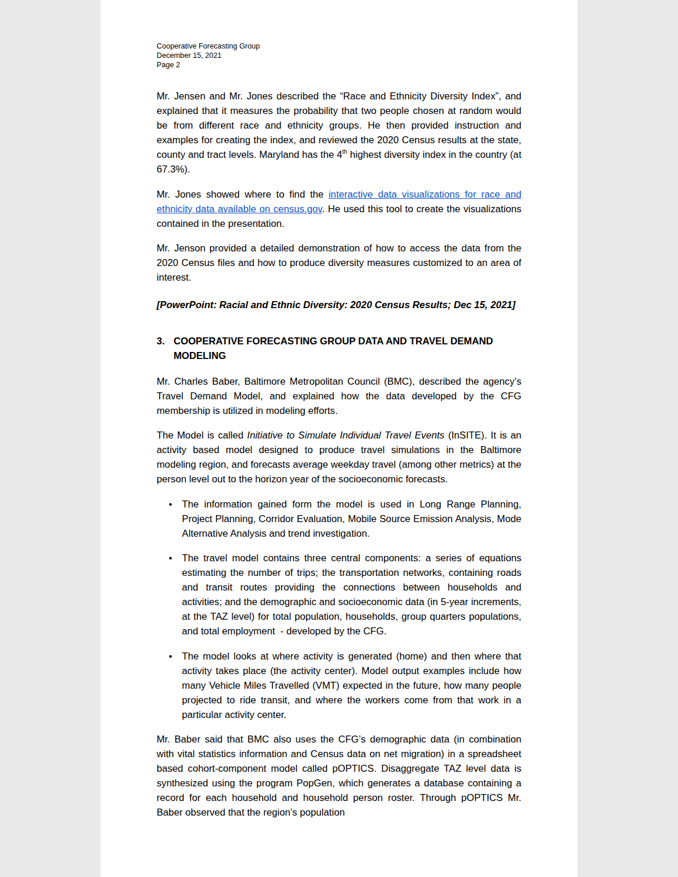Cooperative Forecasting Group
December 15, 2021
Page 2
Mr. Jensen and Mr. Jones described the “Race and Ethnicity Diversity Index”, and explained that it measures the probability that two people chosen at random would be from different race and ethnicity groups. He then provided instruction and examples for creating the index, and reviewed the 2020 Census results at the state, county and tract levels. Maryland has the 4th highest diversity index in the country (at 67.3%).
Mr. Jones showed where to find the interactive data visualizations for race and ethnicity data available on census.gov. He used this tool to create the visualizations contained in the presentation.
Mr. Jenson provided a detailed demonstration of how to access the data from the 2020 Census files and how to produce diversity measures customized to an area of interest.
[PowerPoint: Racial and Ethnic Diversity: 2020 Census Results; Dec 15, 2021]
3. Cooperative Forecasting Group Data and Travel Demand Modeling
Mr. Charles Baber, Baltimore Metropolitan Council (BMC), described the agency’s Travel Demand Model, and explained how the data developed by the CFG membership is utilized in modeling efforts.
The Model is called Initiative to Simulate Individual Travel Events (InSITE). It is an activity based model designed to produce travel simulations in the Baltimore modeling region, and forecasts average weekday travel (among other metrics) at the person level out to the horizon year of the socioeconomic forecasts.
The information gained form the model is used in Long Range Planning, Project Planning, Corridor Evaluation, Mobile Source Emission Analysis, Mode Alternative Analysis and trend investigation.
The travel model contains three central components: a series of equations estimating the number of trips; the transportation networks, containing roads and transit routes providing the connections between households and activities; and the demographic and socioeconomic data (in 5-year increments, at the TAZ level) for total population, households, group quarters populations, and total employment - developed by the CFG.
The model looks at where activity is generated (home) and then where that activity takes place (the activity center). Model output examples include how many Vehicle Miles Travelled (VMT) expected in the future, how many people projected to ride transit, and where the workers come from that work in a particular activity center.
Mr. Baber said that BMC also uses the CFG’s demographic data (in combination with vital statistics information and Census data on net migration) in a spreadsheet based cohort-component model called pOPTICS. Disaggregate TAZ level data is synthesized using the program PopGen, which generates a database containing a record for each household and household person roster. Through pOPTICS Mr. Baber observed that the region’s population